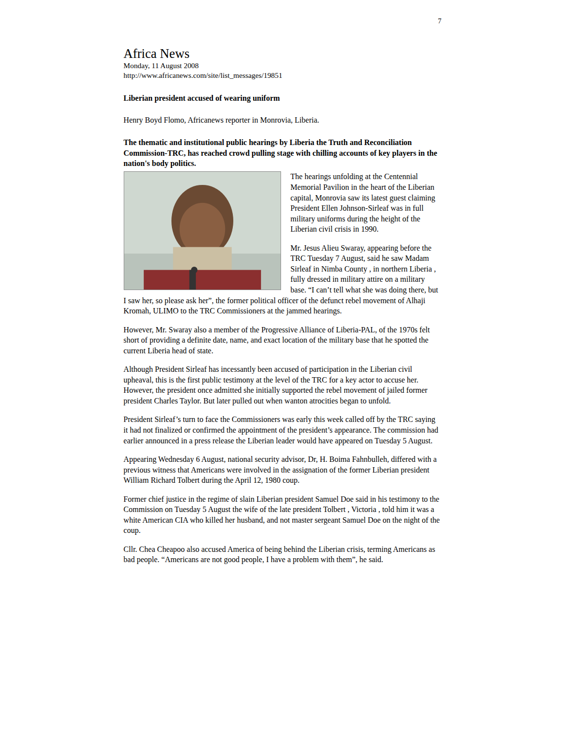7
Africa News
Monday, 11 August 2008
http://www.africanews.com/site/list_messages/19851
Liberian president accused of wearing uniform
Henry Boyd Flomo, Africanews reporter in Monrovia, Liberia.
The thematic and institutional public hearings by Liberia the Truth and Reconciliation Commission-TRC, has reached crowd pulling stage with chilling accounts of key players in the nation's body politics.
The hearings unfolding at the Centennial Memorial Pavilion in the heart of the Liberian capital, Monrovia saw its latest guest claiming President Ellen Johnson-Sirleaf was in full military uniforms during the height of the Liberian civil crisis in 1990.
Mr. Jesus Alieu Swaray, appearing before the TRC Tuesday 7 August, said he saw Madam Sirleaf in Nimba County , in northern Liberia , fully dressed in military attire on a military base. “I can’t tell what she was doing there, but I saw her, so please ask her”, the former political officer of the defunct rebel movement of Alhaji Kromah, ULIMO to the TRC Commissioners at the jammed hearings.
However, Mr. Swaray also a member of the Progressive Alliance of Liberia-PAL, of the 1970s felt short of providing a definite date, name, and exact location of the military base that he spotted the current Liberia head of state.
Although President Sirleaf has incessantly been accused of participation in the Liberian civil upheaval, this is the first public testimony at the level of the TRC for a key actor to accuse her. However, the president once admitted she initially supported the rebel movement of jailed former president Charles Taylor. But later pulled out when wanton atrocities began to unfold.
President Sirleaf’s turn to face the Commissioners was early this week called off by the TRC saying it had not finalized or confirmed the appointment of the president’s appearance. The commission had earlier announced in a press release the Liberian leader would have appeared on Tuesday 5 August.
Appearing Wednesday 6 August, national security advisor, Dr, H. Boima Fahnbulleh, differed with a previous witness that Americans were involved in the assignation of the former Liberian president William Richard Tolbert during the April 12, 1980 coup.
Former chief justice in the regime of slain Liberian president Samuel Doe said in his testimony to the Commission on Tuesday 5 August the wife of the late president Tolbert , Victoria , told him it was a white American CIA who killed her husband, and not master sergeant Samuel Doe on the night of the coup.
Cllr. Chea Cheapoo also accused America of being behind the Liberian crisis, terming Americans as bad people. “Americans are not good people, I have a problem with them”, he said.